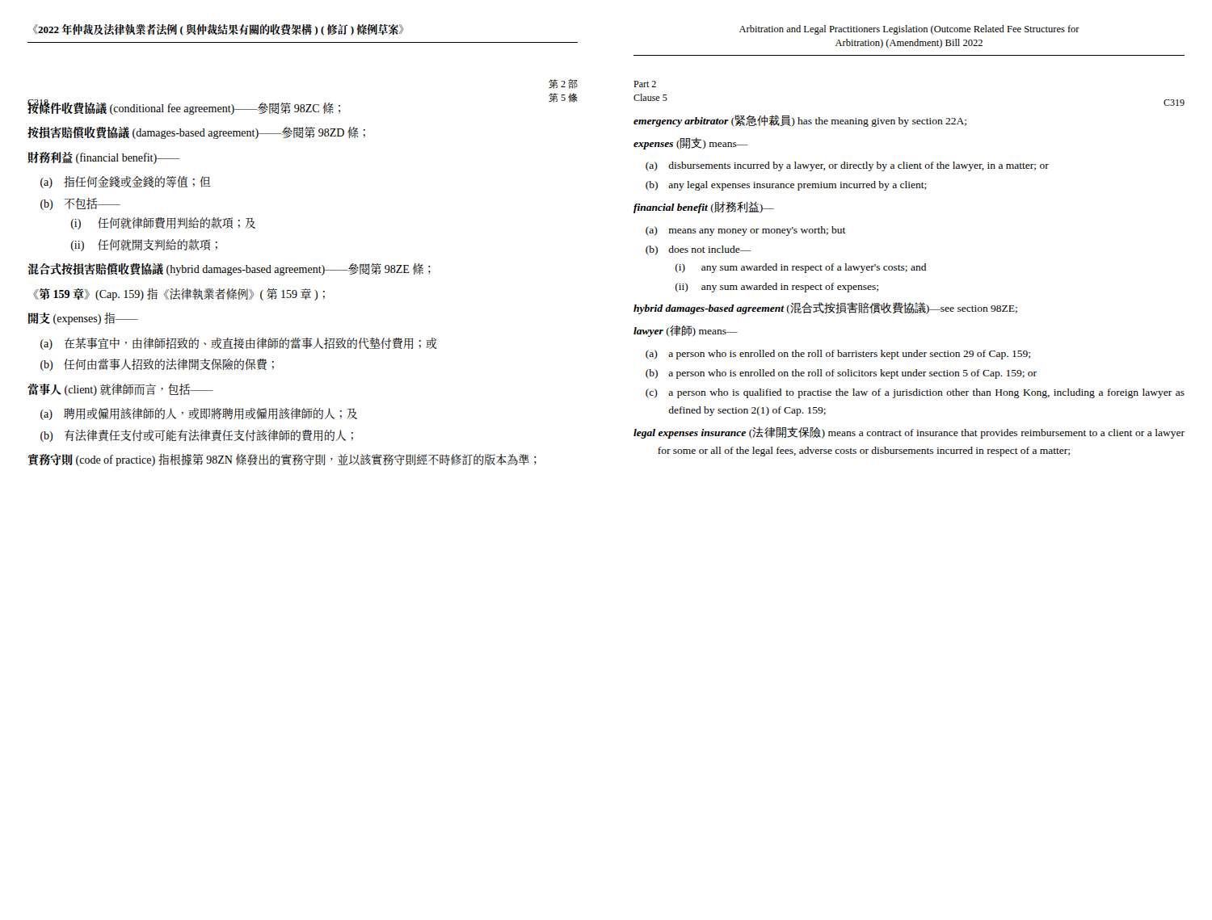《2022 年仲裁及法律執業者法例 ( 與仲裁結果有關的收費架構 ) ( 修訂 ) 條例草案》
第 2 部
第 5 條
C318
按條件收費協議 (conditional fee agreement)——參閱第 98ZC 條；
按損害賠償收費協議 (damages-based agreement)——參閱第 98ZD 條；
財務利益 (financial benefit)——
(a) 指任何金錢或金錢的等值；但
(b) 不包括——
(i) 任何就律師費用判給的款項；及
(ii) 任何就開支判給的款項；
混合式按損害賠償收費協議 (hybrid damages-based agreement)——參閱第 98ZE 條；
《第 159 章》(Cap. 159) 指《法律執業者條例》( 第 159 章 )；
開支 (expenses) 指——
(a) 在某事宜中，由律師招致的、或直接由律師的當事人招致的代墊付費用；或
(b) 任何由當事人招致的法律開支保險的保費；
當事人 (client) 就律師而言，包括——
(a) 聘用或僱用該律師的人，或即將聘用或僱用該律師的人；及
(b) 有法律責任支付或可能有法律責任支付該律師的費用的人；
實務守則 (code of practice) 指根據第 98ZN 條發出的實務守則，並以該實務守則經不時修訂的版本為準；
Arbitration and Legal Practitioners Legislation (Outcome Related Fee Structures for
Arbitration) (Amendment) Bill 2022
Part 2
Clause 5
C319
emergency arbitrator (緊急仲裁員) has the meaning given by section 22A;
expenses (開支) means—
(a) disbursements incurred by a lawyer, or directly by a client of the lawyer, in a matter; or
(b) any legal expenses insurance premium incurred by a client;
financial benefit (財務利益)—
(a) means any money or money's worth; but
(b) does not include—
(i) any sum awarded in respect of a lawyer's costs; and
(ii) any sum awarded in respect of expenses;
hybrid damages-based agreement (混合式按損害賠償收費協議)—see section 98ZE;
lawyer (律師) means—
(a) a person who is enrolled on the roll of barristers kept under section 29 of Cap. 159;
(b) a person who is enrolled on the roll of solicitors kept under section 5 of Cap. 159; or
(c) a person who is qualified to practise the law of a jurisdiction other than Hong Kong, including a foreign lawyer as defined by section 2(1) of Cap. 159;
legal expenses insurance (法律開支保險) means a contract of insurance that provides reimbursement to a client or a lawyer for some or all of the legal fees, adverse costs or disbursements incurred in respect of a matter;